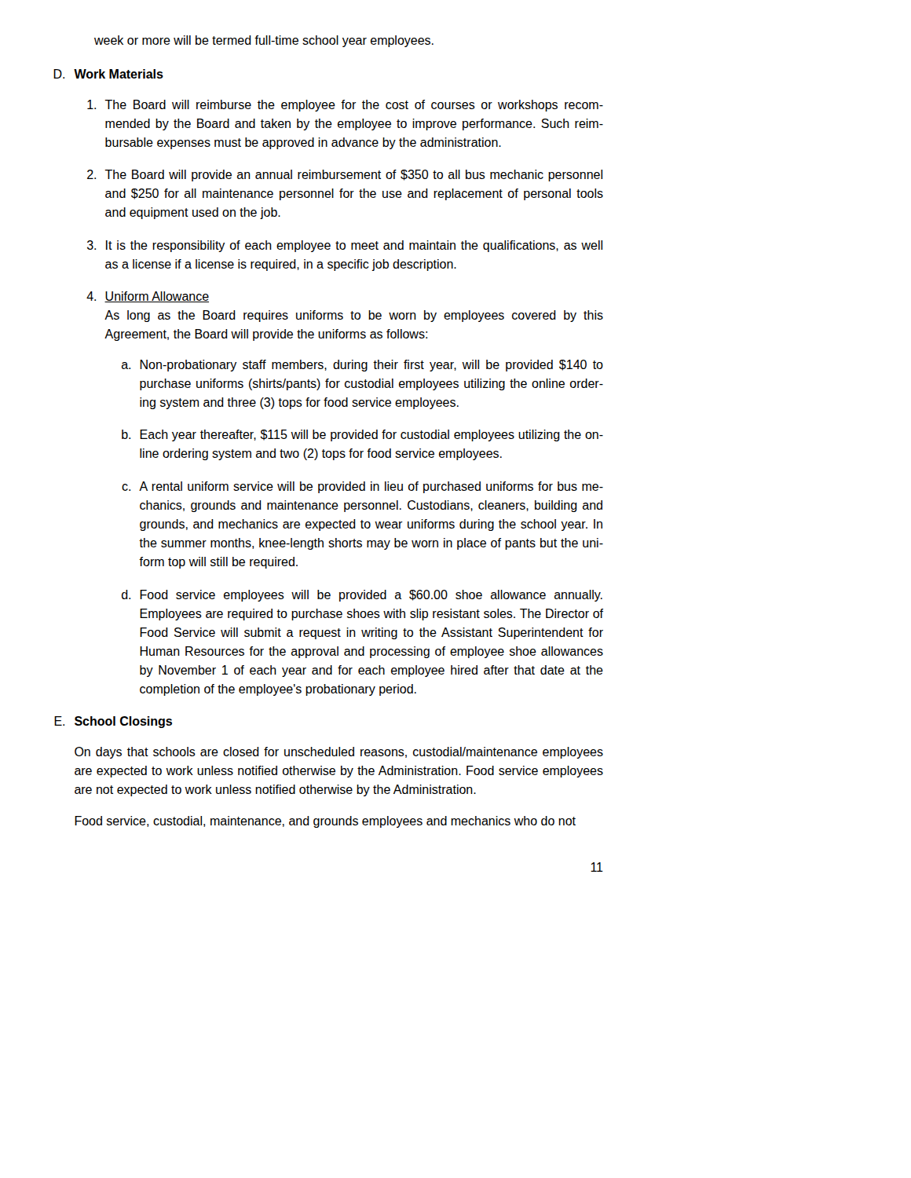week or more will be termed full-time school year employees.
Work Materials
The Board will reimburse the employee for the cost of courses or workshops recommended by the Board and taken by the employee to improve performance. Such reimbursable expenses must be approved in advance by the administration.
The Board will provide an annual reimbursement of $350 to all bus mechanic personnel and $250 for all maintenance personnel for the use and replacement of personal tools and equipment used on the job.
It is the responsibility of each employee to meet and maintain the qualifications, as well as a license if a license is required, in a specific job description.
Uniform Allowance
As long as the Board requires uniforms to be worn by employees covered by this Agreement, the Board will provide the uniforms as follows:
Non-probationary staff members, during their first year, will be provided $140 to purchase uniforms (shirts/pants) for custodial employees utilizing the online ordering system and three (3) tops for food service employees.
Each year thereafter, $115 will be provided for custodial employees utilizing the online ordering system and two (2) tops for food service employees.
A rental uniform service will be provided in lieu of purchased uniforms for bus mechanics, grounds and maintenance personnel. Custodians, cleaners, building and grounds, and mechanics are expected to wear uniforms during the school year. In the summer months, knee-length shorts may be worn in place of pants but the uniform top will still be required.
Food service employees will be provided a $60.00 shoe allowance annually. Employees are required to purchase shoes with slip resistant soles. The Director of Food Service will submit a request in writing to the Assistant Superintendent for Human Resources for the approval and processing of employee shoe allowances by November 1 of each year and for each employee hired after that date at the completion of the employee's probationary period.
School Closings
On days that schools are closed for unscheduled reasons, custodial/maintenance employees are expected to work unless notified otherwise by the Administration. Food service employees are not expected to work unless notified otherwise by the Administration.
Food service, custodial, maintenance, and grounds employees and mechanics who do not
11